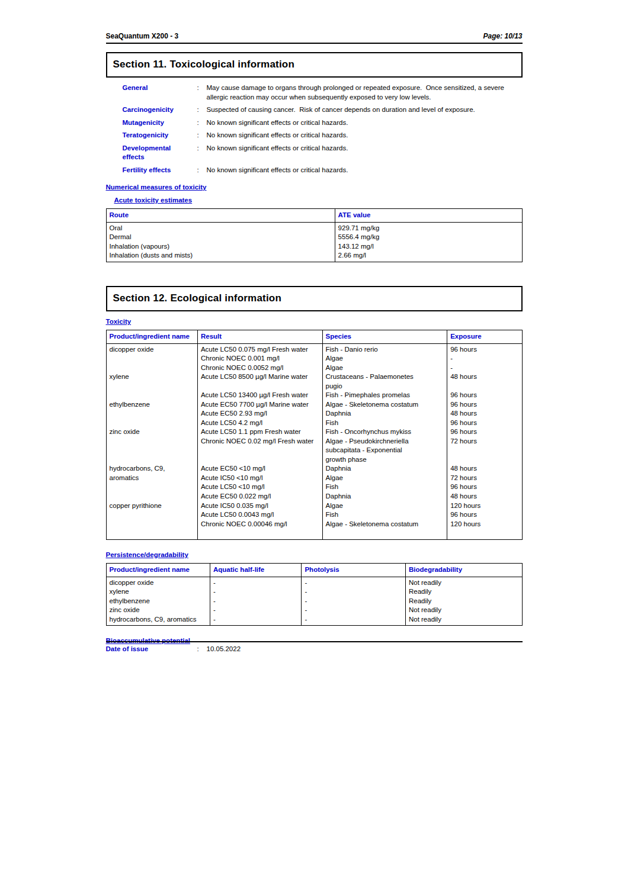SeaQuantum X200 - 3
Page: 10/13
Section 11. Toxicological information
General
:
May cause damage to organs through prolonged or repeated exposure. Once sensitized, a severe allergic reaction may occur when subsequently exposed to very low levels.
Carcinogenicity
:
Suspected of causing cancer. Risk of cancer depends on duration and level of exposure.
Mutagenicity
:
No known significant effects or critical hazards.
Teratogenicity
:
No known significant effects or critical hazards.
Developmental effects
:
No known significant effects or critical hazards.
Fertility effects
:
No known significant effects or critical hazards.
Numerical measures of toxicity
Acute toxicity estimates
| Route | ATE value |
| --- | --- |
| Oral Dermal Inhalation (vapours) Inhalation (dusts and mists) | 929.71 mg/kg 5556.4 mg/kg 143.12 mg/l 2.66 mg/l |
Section 12. Ecological information
Toxicity
| Product/ingredient name | Result | Species | Exposure |
| --- | --- | --- | --- |
| dicopper oxide xylene ethylbenzene zinc oxide hydrocarbons, C9, aromatics copper pyrithione | Acute LC50 0.075 mg/l Fresh water Chronic NOEC 0.001 mg/l Chronic NOEC 0.0052 mg/l Acute LC50 8500 µg/l Marine water Acute LC50 13400 µg/l Fresh water Acute EC50 7700 µg/l Marine water Acute EC50 2.93 mg/l Acute LC50 4.2 mg/l Acute LC50 1.1 ppm Fresh water Chronic NOEC 0.02 mg/l Fresh water Acute EC50 <10 mg/l Acute IC50 <10 mg/l Acute LC50 <10 mg/l Acute EC50 0.022 mg/l Acute IC50 0.035 mg/l Acute LC50 0.0043 mg/l Chronic NOEC 0.00046 mg/l | Fish - Danio rerio Algae Algae Crustaceans - Palaemonetes pugio Fish - Pimephales promelas Algae - Skeletonema costatum Daphnia Fish Fish - Oncorhynchus mykiss Algae - Pseudokirchneriella subcapitata - Exponential growth phase Daphnia Algae Fish Daphnia Algae Fish Algae - Skeletonema costatum | 96 hours - - 48 hours 96 hours 96 hours 48 hours 96 hours 96 hours 72 hours 48 hours 72 hours 96 hours 48 hours 120 hours 96 hours 120 hours |
Persistence/degradability
| Product/ingredient name | Aquatic half-life | Photolysis | Biodegradability |
| --- | --- | --- | --- |
| dicopper oxide xylene ethylbenzene zinc oxide hydrocarbons, C9, aromatics | - - - - - | - - - - - | Not readily Readily Readily Not readily Not readily |
Bioaccumulative potential
Date of issue
:
10.05.2022